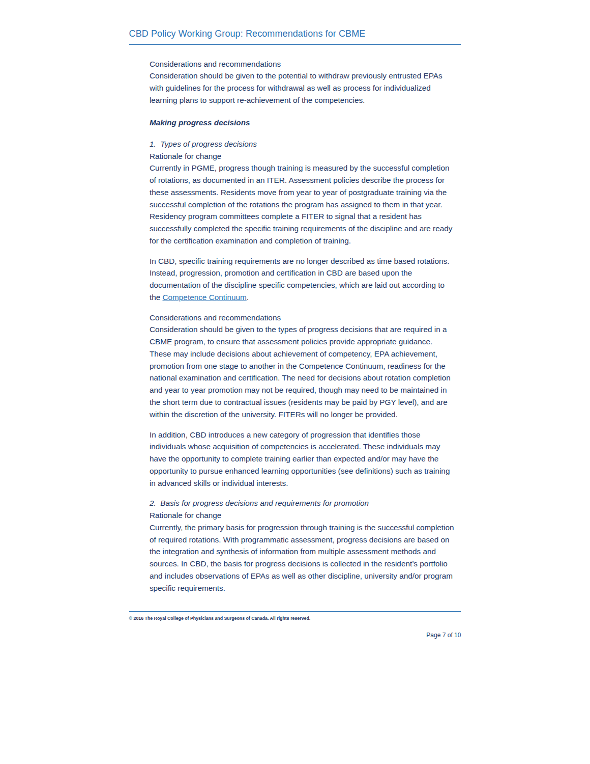CBD Policy Working Group: Recommendations for CBME
Considerations and recommendations
Consideration should be given to the potential to withdraw previously entrusted EPAs with guidelines for the process for withdrawal as well as process for individualized learning plans to support re-achievement of the competencies.
Making progress decisions
1. Types of progress decisions
Rationale for change
Currently in PGME, progress though training is measured by the successful completion of rotations, as documented in an ITER. Assessment policies describe the process for these assessments. Residents move from year to year of postgraduate training via the successful completion of the rotations the program has assigned to them in that year. Residency program committees complete a FITER to signal that a resident has successfully completed the specific training requirements of the discipline and are ready for the certification examination and completion of training.
In CBD, specific training requirements are no longer described as time based rotations. Instead, progression, promotion and certification in CBD are based upon the documentation of the discipline specific competencies, which are laid out according to the Competence Continuum.
Considerations and recommendations
Consideration should be given to the types of progress decisions that are required in a CBME program, to ensure that assessment policies provide appropriate guidance. These may include decisions about achievement of competency, EPA achievement, promotion from one stage to another in the Competence Continuum, readiness for the national examination and certification. The need for decisions about rotation completion and year to year promotion may not be required, though may need to be maintained in the short term due to contractual issues (residents may be paid by PGY level), and are within the discretion of the university. FITERs will no longer be provided.
In addition, CBD introduces a new category of progression that identifies those individuals whose acquisition of competencies is accelerated. These individuals may have the opportunity to complete training earlier than expected and/or may have the opportunity to pursue enhanced learning opportunities (see definitions) such as training in advanced skills or individual interests.
2. Basis for progress decisions and requirements for promotion
Rationale for change
Currently, the primary basis for progression through training is the successful completion of required rotations. With programmatic assessment, progress decisions are based on the integration and synthesis of information from multiple assessment methods and sources. In CBD, the basis for progress decisions is collected in the resident’s portfolio and includes observations of EPAs as well as other discipline, university and/or program specific requirements.
© 2016 The Royal College of Physicians and Surgeons of Canada. All rights reserved.
Page 7 of 10